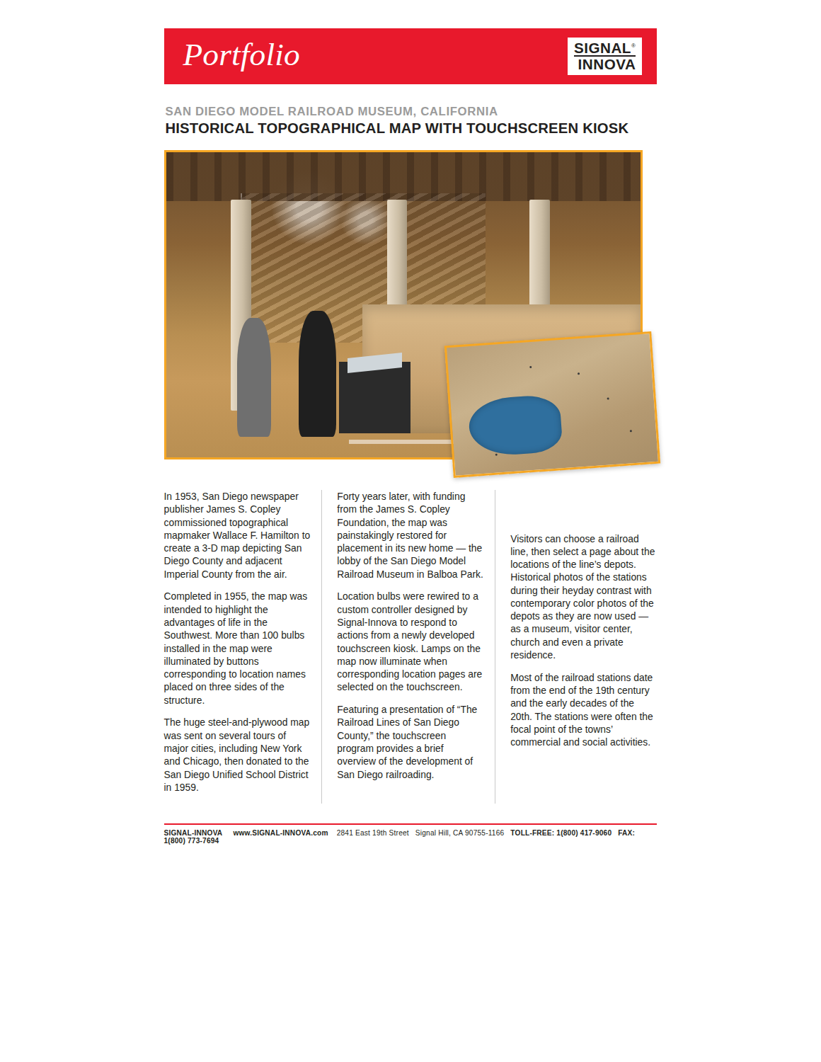Portfolio
SIGNAL® INNOVA
SAN DIEGO MODEL RAILROAD MUSEUM, CALIFORNIA
HISTORICAL TOPOGRAPHICAL MAP WITH TOUCHSCREEN KIOSK
In 1953, San Diego newspaper publisher James S. Copley commissioned topographical mapmaker Wallace F. Hamilton to create a 3-D map depicting San Diego County and adjacent Imperial County from the air.
Completed in 1955, the map was intended to highlight the advantages of life in the Southwest. More than 100 bulbs installed in the map were illuminated by buttons corresponding to location names placed on three sides of the structure.
The huge steel-and-plywood map was sent on several tours of major cities, including New York and Chicago, then donated to the San Diego Unified School District in 1959.
Forty years later, with funding from the James S. Copley Foundation, the map was painstakingly restored for placement in its new home — the lobby of the San Diego Model Railroad Museum in Balboa Park.
Location bulbs were rewired to a custom controller designed by Signal-Innova to respond to actions from a newly developed touchscreen kiosk. Lamps on the map now illuminate when corresponding location pages are selected on the touchscreen.
Featuring a presentation of “The Railroad Lines of San Diego County,” the touchscreen program provides a brief overview of the development of San Diego railroading.
Visitors can choose a railroad line, then select a page about the locations of the line’s depots. Historical photos of the stations during their heyday contrast with contemporary color photos of the depots as they are now used — as a museum, visitor center, church and even a private residence.
Most of the railroad stations date from the end of the 19th century and the early decades of the 20th. The stations were often the focal point of the towns’ commercial and social activities.
SIGNAL-INNOVA www.SIGNAL-INNOVA.com 2841 East 19th Street Signal Hill, CA 90755-1166 TOLL-FREE: 1(800) 417-9060 FAX: 1(800) 773-7694